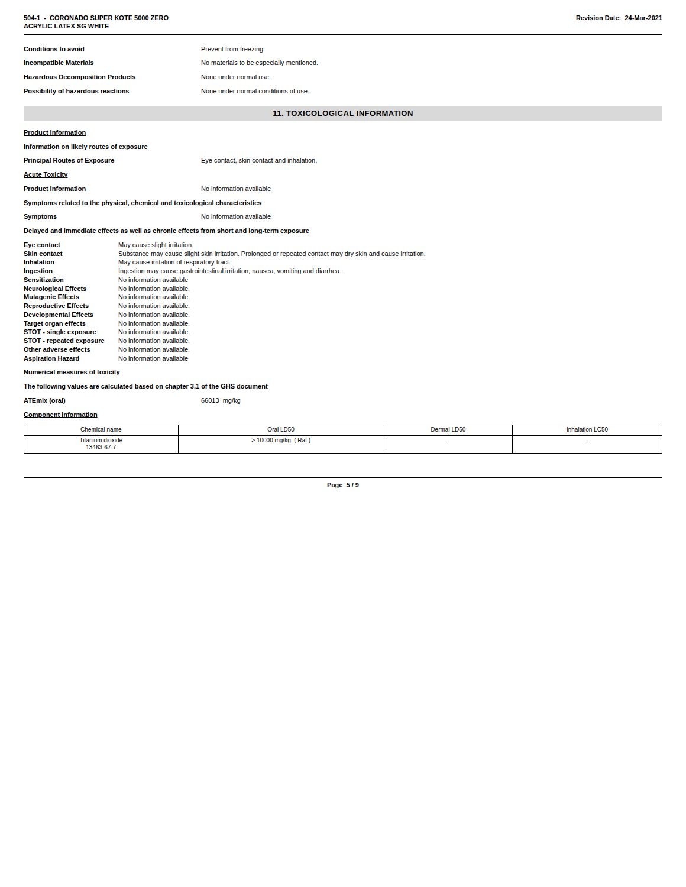504-1 - CORONADO SUPER KOTE 5000 ZERO
ACRYLIC LATEX SG WHITE
Revision Date: 24-Mar-2021
Conditions to avoid
Prevent from freezing.
Incompatible Materials
No materials to be especially mentioned.
Hazardous Decomposition Products
None under normal use.
Possibility of hazardous reactions
None under normal conditions of use.
11. TOXICOLOGICAL INFORMATION
Product Information
Information on likely routes of exposure
Principal Routes of Exposure
Eye contact, skin contact and inhalation.
Acute Toxicity
Product Information
No information available
Symptoms related to the physical, chemical and toxicological characteristics
Symptoms
No information available
Delayed and immediate effects as well as chronic effects from short and long-term exposure
Eye contact
May cause slight irritation.
Skin contact
Substance may cause slight skin irritation. Prolonged or repeated contact may dry skin and cause irritation.
Inhalation
May cause irritation of respiratory tract.
Ingestion
Ingestion may cause gastrointestinal irritation, nausea, vomiting and diarrhea.
Sensitization
No information available
Neurological Effects
No information available.
Mutagenic Effects
No information available.
Reproductive Effects
No information available.
Developmental Effects
No information available.
Target organ effects
No information available.
STOT - single exposure
No information available.
STOT - repeated exposure
No information available.
Other adverse effects
No information available.
Aspiration Hazard
No information available
Numerical measures of toxicity
The following values are calculated based on chapter 3.1 of the GHS document
ATEmix (oral)
66013 mg/kg
Component Information
| Chemical name | Oral LD50 | Dermal LD50 | Inhalation LC50 |
| --- | --- | --- | --- |
| Titanium dioxide 13463-67-7 | > 10000 mg/kg ( Rat ) | - | - |
Page 5 / 9